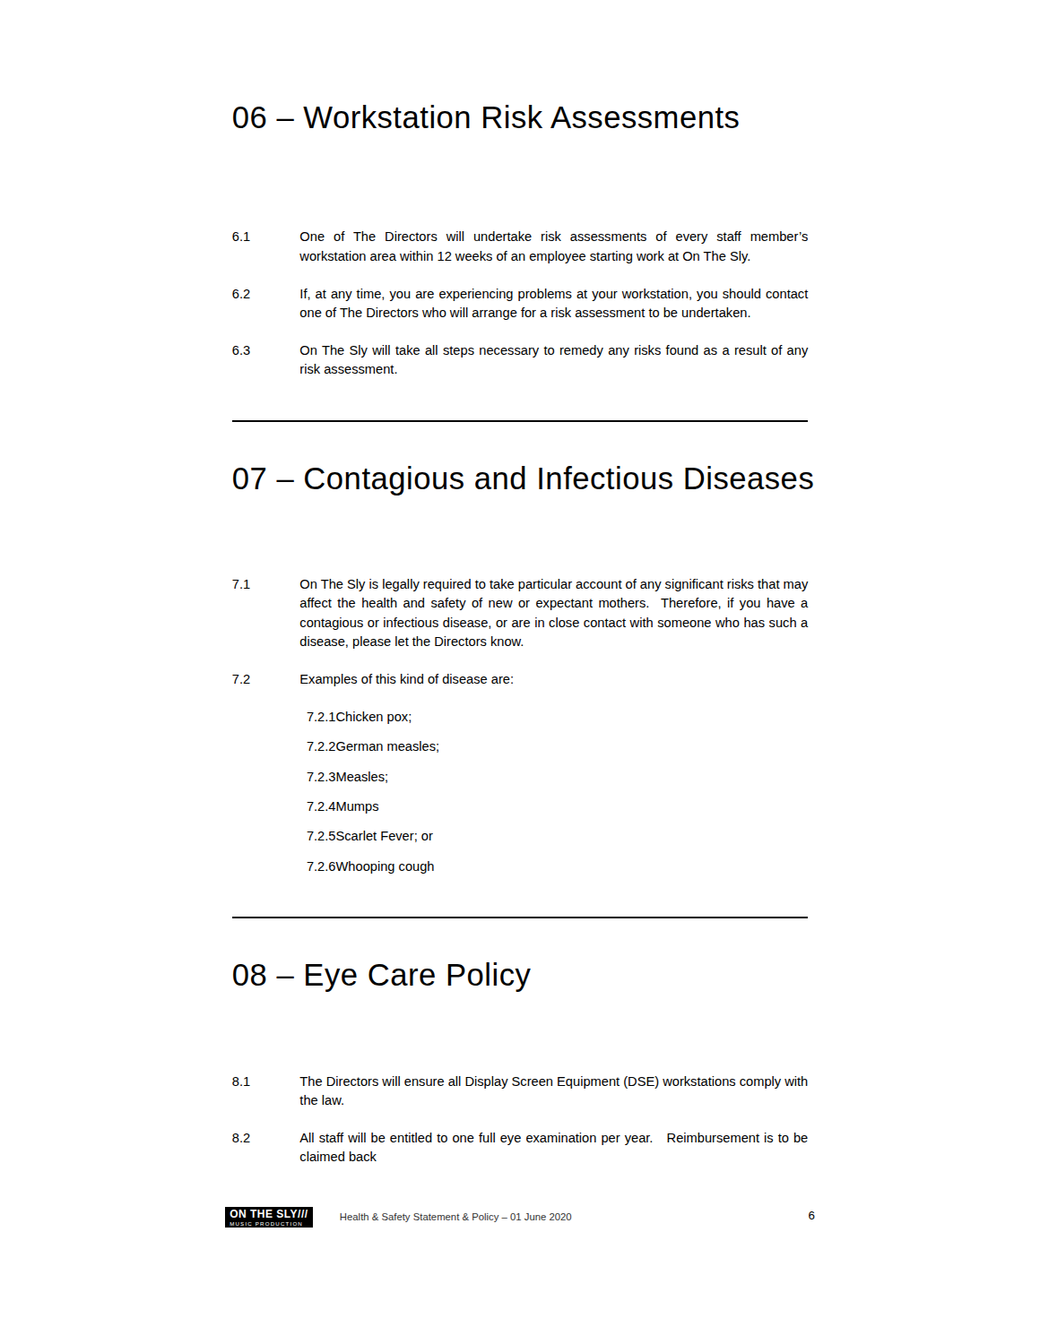06 – Workstation Risk Assessments
6.1
One of The Directors will undertake risk assessments of every staff member’s workstation area within 12 weeks of an employee starting work at On The Sly.
6.2
If, at any time, you are experiencing problems at your workstation, you should contact one of The Directors who will arrange for a risk assessment to be undertaken.
6.3
On The Sly will take all steps necessary to remedy any risks found as a result of any risk assessment.
07 – Contagious and Infectious Diseases
7.1
On The Sly is legally required to take particular account of any significant risks that may affect the health and safety of new or expectant mothers. Therefore, if you have a contagious or infectious disease, or are in close contact with someone who has such a disease, please let the Directors know.
7.2
Examples of this kind of disease are:
7.2.1
Chicken pox;
7.2.2
German measles;
7.2.3
Measles;
7.2.4
Mumps
7.2.5
Scarlet Fever; or
7.2.6
Whooping cough
08 – Eye Care Policy
8.1
The Directors will ensure all Display Screen Equipment (DSE) workstations comply with the law.
8.2
All staff will be entitled to one full eye examination per year. Reimbursement is to be claimed back
ON THE SLY///MUSIC PRODUCTION
Health & Safety Statement & Policy – 01 June 2020
6